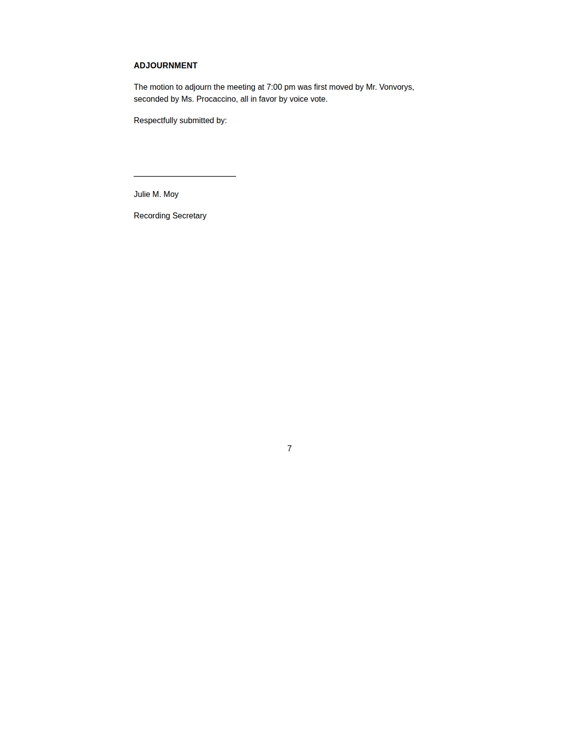ADJOURNMENT
The motion to adjourn the meeting at 7:00 pm was first moved by Mr. Vonvorys, seconded by Ms. Procaccino, all in favor by voice vote.
Respectfully submitted by:
_______________________
Julie M. Moy
Recording Secretary
7